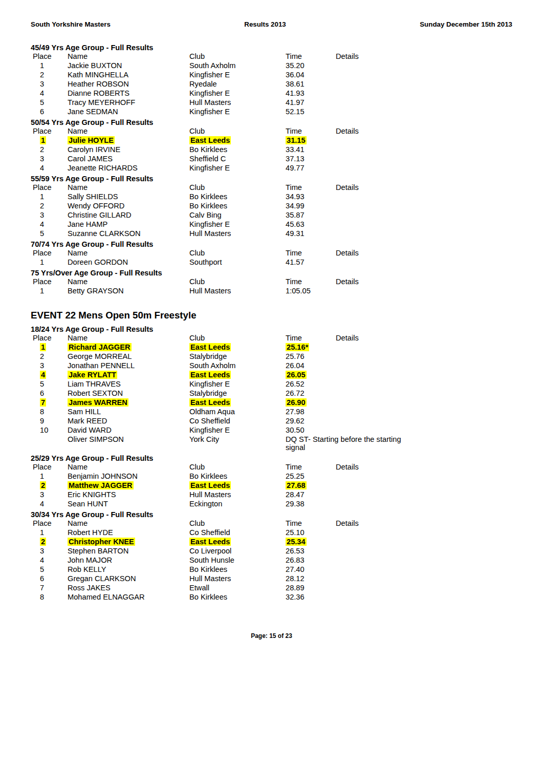South Yorkshire Masters Results 2013 Sunday December 15th 2013
45/49 Yrs Age Group - Full Results
| Place | Name | Club | Time | Details |
| --- | --- | --- | --- | --- |
| 1 | Jackie BUXTON | South Axholm | 35.20 | |
| 2 | Kath MINGHELLA | Kingfisher E | 36.04 | |
| 3 | Heather ROBSON | Ryedale | 38.61 | |
| 4 | Dianne ROBERTS | Kingfisher E | 41.93 | |
| 5 | Tracy MEYERHOFF | Hull Masters | 41.97 | |
| 6 | Jane SEDMAN | Kingfisher E | 52.15 | |
50/54 Yrs Age Group - Full Results
| Place | Name | Club | Time | Details |
| --- | --- | --- | --- | --- |
| 1 | Julie HOYLE | East Leeds | 31.15 | |
| 2 | Carolyn IRVINE | Bo Kirklees | 33.41 | |
| 3 | Carol JAMES | Sheffield C | 37.13 | |
| 4 | Jeanette RICHARDS | Kingfisher E | 49.77 | |
55/59 Yrs Age Group - Full Results
| Place | Name | Club | Time | Details |
| --- | --- | --- | --- | --- |
| 1 | Sally SHIELDS | Bo Kirklees | 34.93 | |
| 2 | Wendy OFFORD | Bo Kirklees | 34.99 | |
| 3 | Christine GILLARD | Calv Bing | 35.87 | |
| 4 | Jane HAMP | Kingfisher E | 45.63 | |
| 5 | Suzanne CLARKSON | Hull Masters | 49.31 | |
70/74 Yrs Age Group - Full Results
| Place | Name | Club | Time | Details |
| --- | --- | --- | --- | --- |
| 1 | Doreen GORDON | Southport | 41.57 | |
75 Yrs/Over Age Group - Full Results
| Place | Name | Club | Time | Details |
| --- | --- | --- | --- | --- |
| 1 | Betty GRAYSON | Hull Masters | 1:05.05 | |
EVENT 22 Mens Open 50m Freestyle
18/24 Yrs Age Group - Full Results
| Place | Name | Club | Time | Details |
| --- | --- | --- | --- | --- |
| 1 | Richard JAGGER | East Leeds | 25.16* | |
| 2 | George MORREAL | Stalybridge | 25.76 | |
| 3 | Jonathan PENNELL | South Axholm | 26.04 | |
| 4 | Jake RYLATT | East Leeds | 26.05 | |
| 5 | Liam THRAVES | Kingfisher E | 26.52 | |
| 6 | Robert SEXTON | Stalybridge | 26.72 | |
| 7 | James WARREN | East Leeds | 26.90 | |
| 8 | Sam HILL | Oldham Aqua | 27.98 | |
| 9 | Mark REED | Co Sheffield | 29.62 | |
| 10 | David WARD | Kingfisher E | 30.50 | |
| | Oliver SIMPSON | York City | DQ ST- Starting before the starting signal |
25/29 Yrs Age Group - Full Results
| Place | Name | Club | Time | Details |
| --- | --- | --- | --- | --- |
| 1 | Benjamin JOHNSON | Bo Kirklees | 25.25 | |
| 2 | Matthew JAGGER | East Leeds | 27.68 | |
| 3 | Eric KNIGHTS | Hull Masters | 28.47 | |
| 4 | Sean HUNT | Eckington | 29.38 | |
30/34 Yrs Age Group - Full Results
| Place | Name | Club | Time | Details |
| --- | --- | --- | --- | --- |
| 1 | Robert HYDE | Co Sheffield | 25.10 | |
| 2 | Christopher KNEE | East Leeds | 25.34 | |
| 3 | Stephen BARTON | Co Liverpool | 26.53 | |
| 4 | John MAJOR | South Hunsle | 26.83 | |
| 5 | Rob KELLY | Bo Kirklees | 27.40 | |
| 6 | Gregan CLARKSON | Hull Masters | 28.12 | |
| 7 | Ross JAKES | Etwall | 28.89 | |
| 8 | Mohamed ELNAGGAR | Bo Kirklees | 32.36 | |
Page: 15 of 23